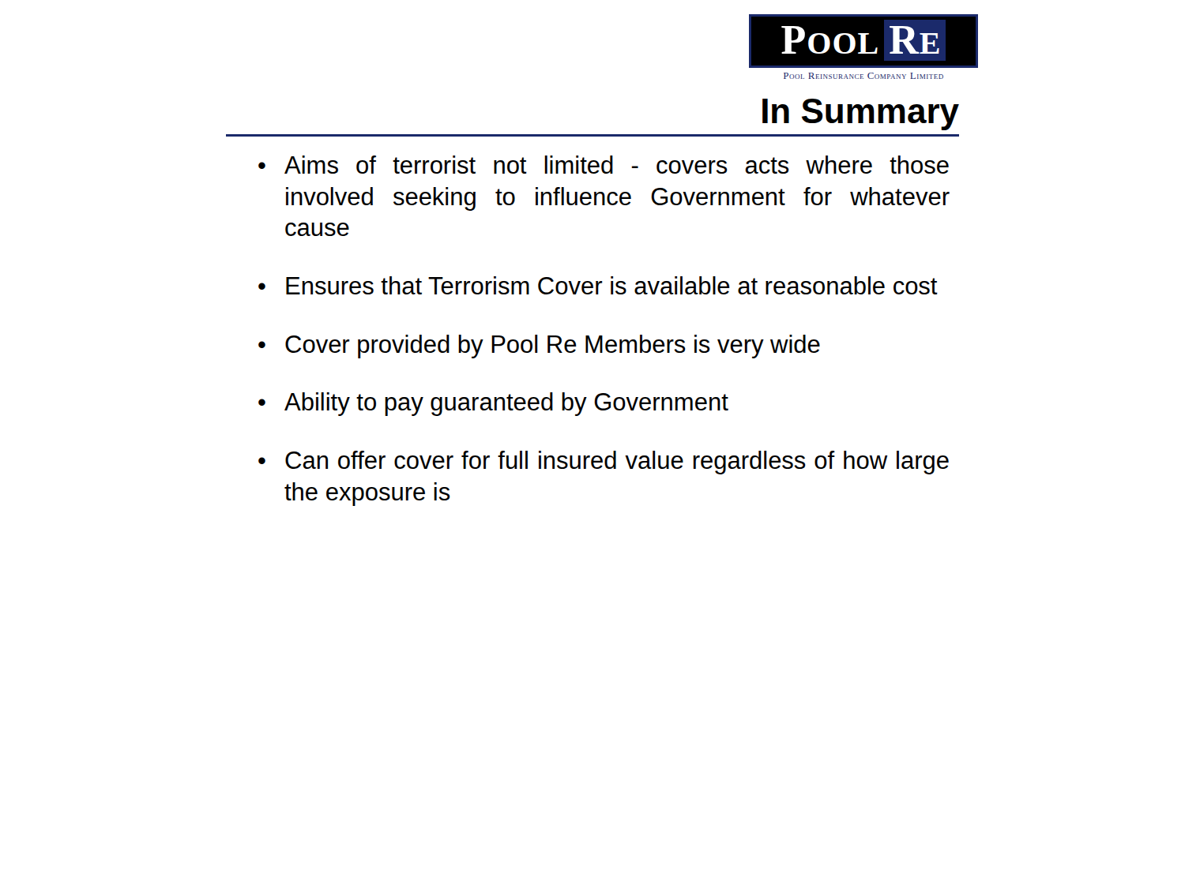POOL RE
Pool Reinsurance Company Limited
In Summary
Aims of terrorist not limited - covers acts where those involved seeking to influence Government for whatever cause
Ensures that Terrorism Cover is available at reasonable cost
Cover provided by Pool Re Members is very wide
Ability to pay guaranteed by Government
Can offer cover for full insured value regardless of how large the exposure is